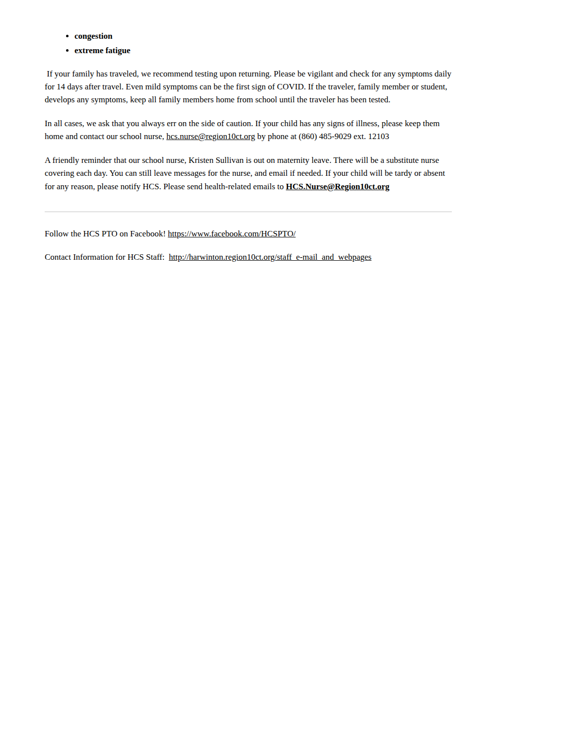congestion
extreme fatigue
If your family has traveled, we recommend testing upon returning. Please be vigilant and check for any symptoms daily for 14 days after travel. Even mild symptoms can be the first sign of COVID. If the traveler, family member or student, develops any symptoms, keep all family members home from school until the traveler has been tested.
In all cases, we ask that you always err on the side of caution. If your child has any signs of illness, please keep them home and contact our school nurse, hcs.nurse@region10ct.org by phone at (860) 485-9029 ext. 12103
A friendly reminder that our school nurse, Kristen Sullivan is out on maternity leave. There will be a substitute nurse covering each day. You can still leave messages for the nurse, and email if needed. If your child will be tardy or absent for any reason, please notify HCS. Please send health-related emails to HCS.Nurse@Region10ct.org
Follow the HCS PTO on Facebook! https://www.facebook.com/HCSPTO/
Contact Information for HCS Staff: http://harwinton.region10ct.org/staff_e-mail_and_webpages